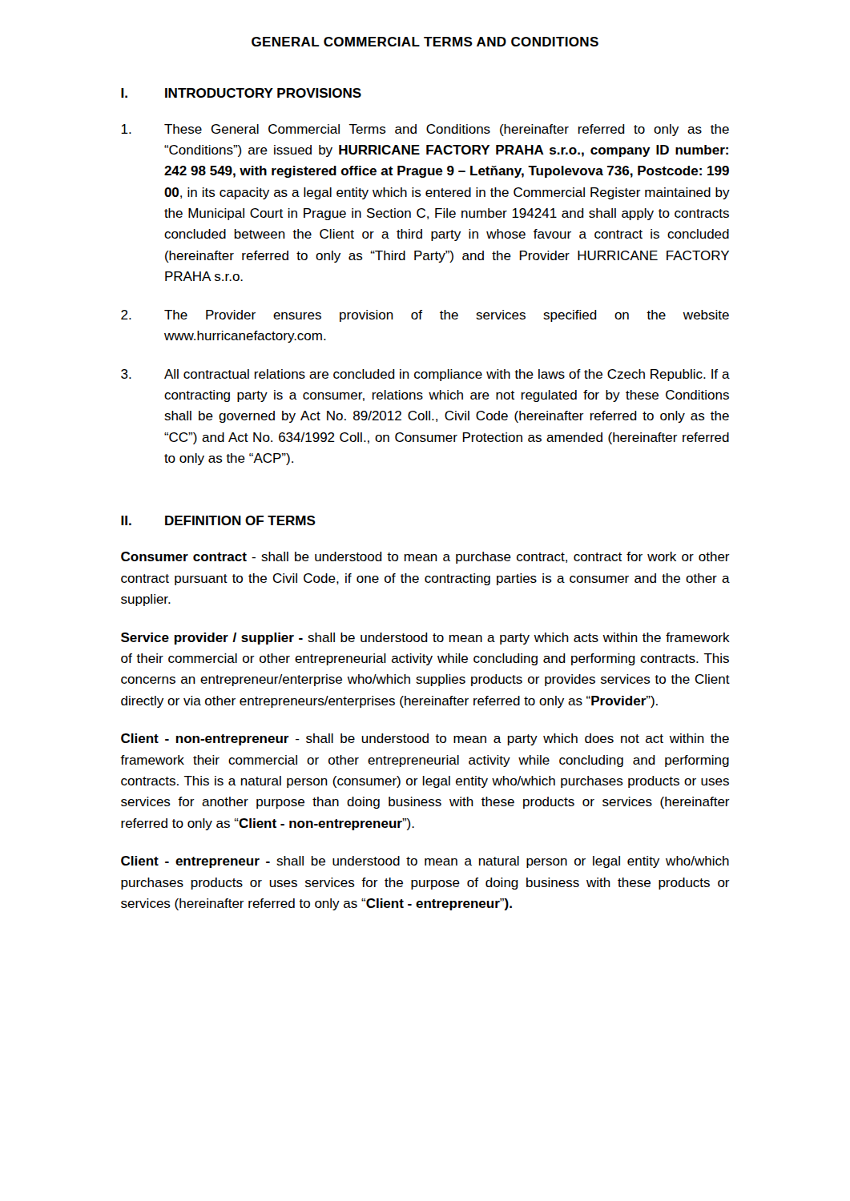GENERAL COMMERCIAL TERMS AND CONDITIONS
I. INTRODUCTORY PROVISIONS
1.
These General Commercial Terms and Conditions (hereinafter referred to only as the “Conditions”) are issued by HURRICANE FACTORY PRAHA s.r.o., company ID number: 242 98 549, with registered office at Prague 9 – Letňany, Tupolevova 736, Postcode: 199 00, in its capacity as a legal entity which is entered in the Commercial Register maintained by the Municipal Court in Prague in Section C, File number 194241 and shall apply to contracts concluded between the Client or a third party in whose favour a contract is concluded (hereinafter referred to only as “Third Party”) and the Provider HURRICANE FACTORY PRAHA s.r.o.
2.
The Provider ensures provision of the services specified on the website www.hurricanefactory.com.
3.
All contractual relations are concluded in compliance with the laws of the Czech Republic. If a contracting party is a consumer, relations which are not regulated for by these Conditions shall be governed by Act No. 89/2012 Coll., Civil Code (hereinafter referred to only as the “CC”) and Act No. 634/1992 Coll., on Consumer Protection as amended (hereinafter referred to only as the “ACP”).
II. DEFINITION OF TERMS
Consumer contract - shall be understood to mean a purchase contract, contract for work or other contract pursuant to the Civil Code, if one of the contracting parties is a consumer and the other a supplier.
Service provider / supplier - shall be understood to mean a party which acts within the framework of their commercial or other entrepreneurial activity while concluding and performing contracts. This concerns an entrepreneur/enterprise who/which supplies products or provides services to the Client directly or via other entrepreneurs/enterprises (hereinafter referred to only as “Provider”).
Client - non-entrepreneur - shall be understood to mean a party which does not act within the framework their commercial or other entrepreneurial activity while concluding and performing contracts. This is a natural person (consumer) or legal entity who/which purchases products or uses services for another purpose than doing business with these products or services (hereinafter referred to only as “Client - non-entrepreneur”).
Client - entrepreneur - shall be understood to mean a natural person or legal entity who/which purchases products or uses services for the purpose of doing business with these products or services (hereinafter referred to only as “Client - entrepreneur”).